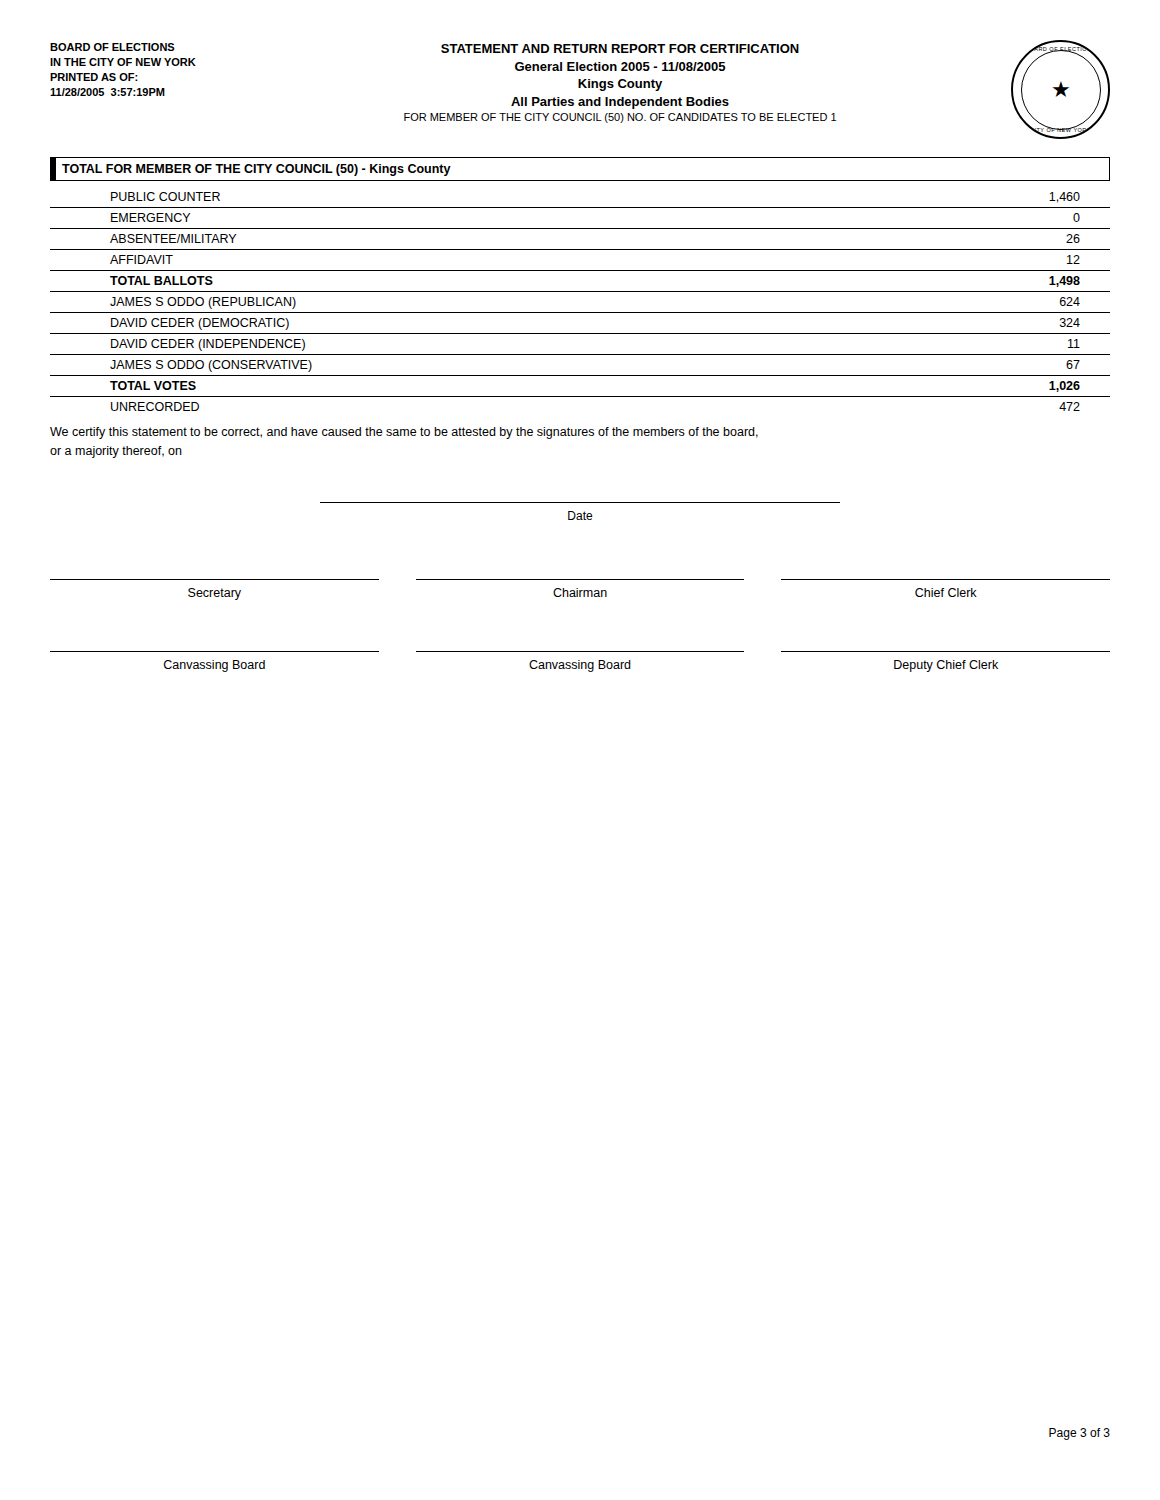BOARD OF ELECTIONS
IN THE CITY OF NEW YORK
PRINTED AS OF:
11/28/2005 3:57:19PM
STATEMENT AND RETURN REPORT FOR CERTIFICATION
General Election 2005 - 11/08/2005
Kings County
All Parties and Independent Bodies
FOR MEMBER OF THE CITY COUNCIL (50) NO. OF CANDIDATES TO BE ELECTED 1
BOARD OF ELECTIONS
★
CITY OF NEW YORK
TOTAL FOR MEMBER OF THE CITY COUNCIL (50) - Kings County
| PUBLIC COUNTER | 1,460 |
| EMERGENCY | 0 |
| ABSENTEE/MILITARY | 26 |
| AFFIDAVIT | 12 |
| TOTAL BALLOTS | 1,498 |
| JAMES S ODDO (REPUBLICAN) | 624 |
| DAVID CEDER (DEMOCRATIC) | 324 |
| DAVID CEDER (INDEPENDENCE) | 11 |
| JAMES S ODDO (CONSERVATIVE) | 67 |
| TOTAL VOTES | 1,026 |
| UNRECORDED | 472 |
We certify this statement to be correct, and have caused the same to be attested by the signatures of the members of the board,
or a majority thereof, on
Date
Secretary
Chairman
Chief Clerk
Canvassing Board
Canvassing Board
Deputy Chief Clerk
Page 3 of 3